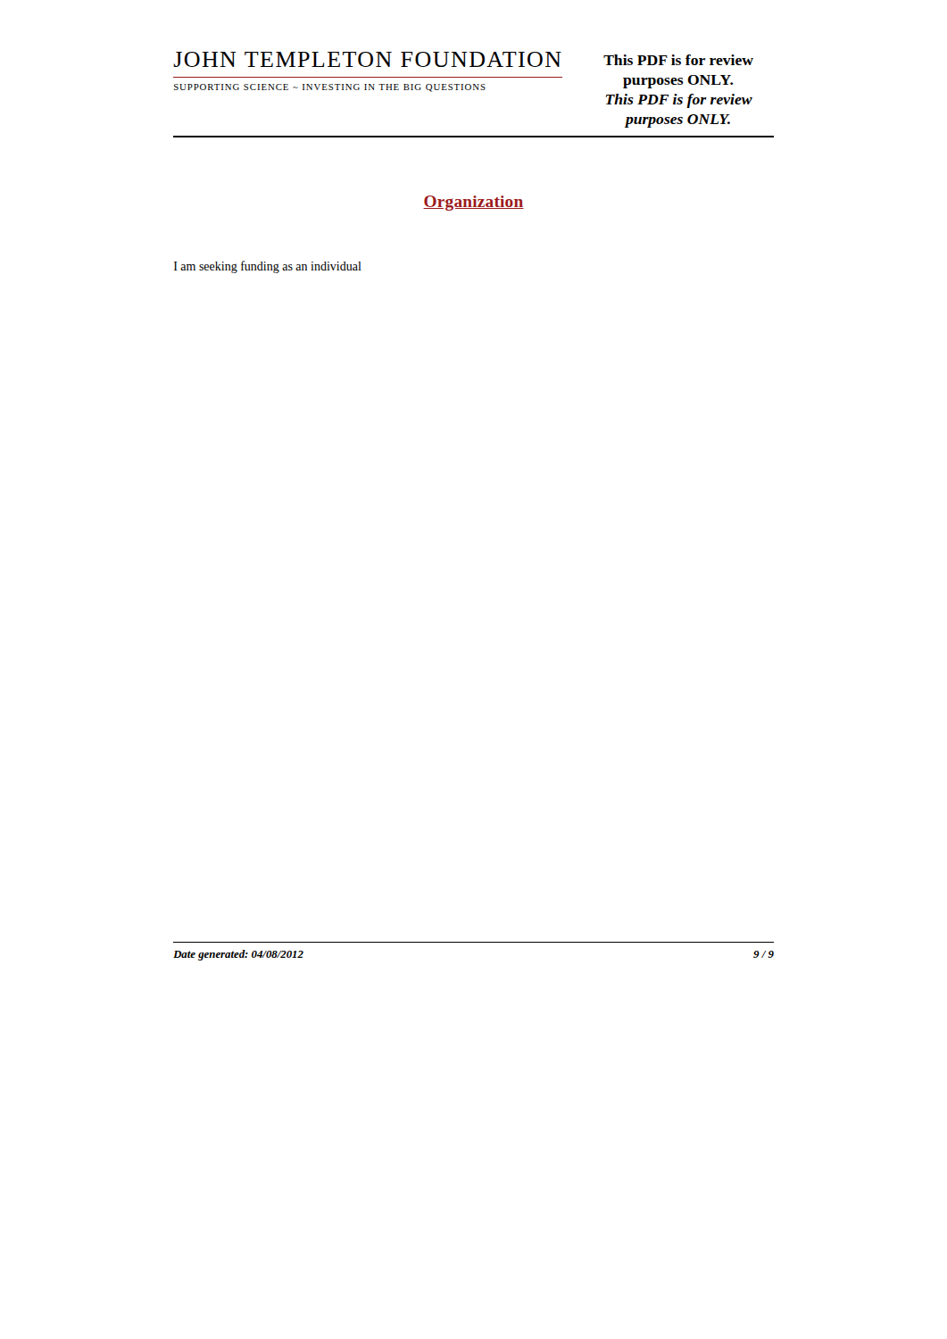JOHN TEMPLETON FOUNDATION
SUPPORTING SCIENCE ~ INVESTING IN THE BIG QUESTIONS
This PDF is for review purposes ONLY.
This PDF is for review purposes ONLY.
Organization
I am seeking funding as an individual
Date generated: 04/08/2012 9 / 9